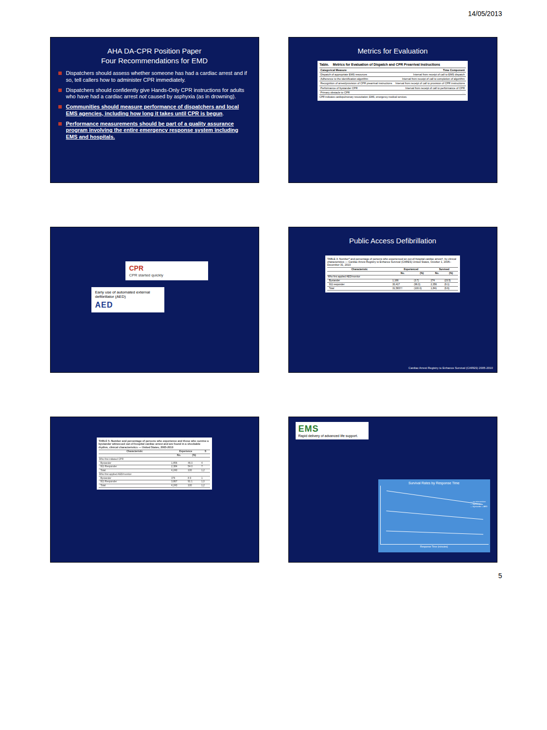14/05/2013
AHA DA-CPR Position Paper
Four Recommendations for EMD
Dispatchers should assess whether someone has had a cardiac arrest and if so, tell callers how to administer CPR immediately.
Dispatchers should confidently give Hands-Only CPR instructions for adults who have had a cardiac arrest not caused by asphyxia (as in drowning).
Communities should measure performance of dispatchers and local EMS agencies, including how long it takes until CPR is begun.
Performance measurements should be part of a quality assurance program involving the entire emergency response system including EMS and hospitals.
Metrics for Evaluation
Table. Metrics for Evaluation of Dispatch and CPR Prearrival Instructions
| Categorical Measure | Time Component |
| --- | --- |
| Dispatch of appropriate EMS resources | Interval from receipt of call to EMS dispatch |
| Adherence to the identification algorithm | Interval from receipt of call to completion of algorithm |
| Recognition of arrest/provision of CPR prearrival instructions | Interval from receipt of call to provision of CPR instructions |
| Performance of bystander CPR | Interval from receipt of call to performance of CPR |
| Primary obstacle to CPR | … |
CPR indicates cardiopulmonary resuscitation; EMS, emergency medical services.
CPR
CPR started quickly
Early use of automated external defibrillator (AED)
AED
Public Access Defibrillation
TABLE 3. Number* and percentage of persons who experienced an out-of-hospital cardiac arrest†, by clinical characteristics — Cardiac Arrest Registry to Enhance Survival (CARES) United States, October 1, 2005–December 31, 2010
| Characteristic | Experienced | Survived |
| --- | --- | --- |
| | No. | (%) | No. | (%) |
| Who first applied AED/monitor | | | | |
| Bystander | 1,166 | (3.7) | 274 | (23.5) |
| 911 responder | 30,417 | (96.3) | 2,356 | (9.1) |
| Total | 31,583†† | (100.0) | 1,841 | (9.6) |
Cardiac Arrest Registry to Enhance Survival (CARES) 2005-2010
TABLE 5. Number and percentage of persons who experience and those who survive a bystander witnessed out-of-hospital cardiac arrest and are found in a shockable rhythm, clinical characteristics — United States, 2005-2010
| Characteristic | Experience | S |
| --- | --- | --- |
| | No. | (%) | |
| Who first initiated CPR | | | |
| Bystander | 1,856 | 46.0 | 4 |
| 911 Responder | 2,384 | 54.0 | 7 |
| Total | 4,240 | 100 | 1,2 |
| Who first applied AED/monitor | | | |
| Bystander | 376 | 8.9 | 1 |
| 911 Responder | 3,867 | 91.1 | 1,0 |
| Total | 4,243 | 100 | 1,2 |
EMS
Rapid delivery of advanced life support.
Survival Rates by Response Time
— no intervention
— bystander
— bystander + AED
Response Time (minutes)
5